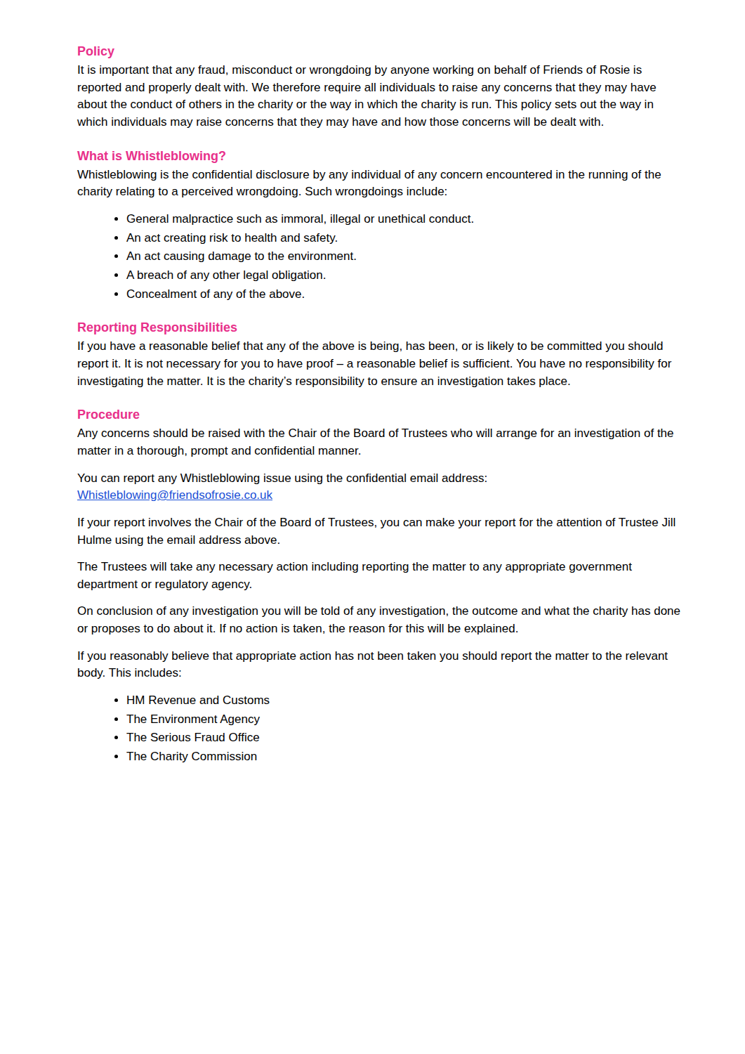Policy
It is important that any fraud, misconduct or wrongdoing by anyone working on behalf of Friends of Rosie is reported and properly dealt with. We therefore require all individuals to raise any concerns that they may have about the conduct of others in the charity or the way in which the charity is run. This policy sets out the way in which individuals may raise concerns that they may have and how those concerns will be dealt with.
What is Whistleblowing?
Whistleblowing is the confidential disclosure by any individual of any concern encountered in the running of the charity relating to a perceived wrongdoing. Such wrongdoings include:
General malpractice such as immoral, illegal or unethical conduct.
An act creating risk to health and safety.
An act causing damage to the environment.
A breach of any other legal obligation.
Concealment of any of the above.
Reporting Responsibilities
If you have a reasonable belief that any of the above is being, has been, or is likely to be committed you should report it. It is not necessary for you to have proof – a reasonable belief is sufficient. You have no responsibility for investigating the matter. It is the charity’s responsibility to ensure an investigation takes place.
Procedure
Any concerns should be raised with the Chair of the Board of Trustees who will arrange for an investigation of the matter in a thorough, prompt and confidential manner.
You can report any Whistleblowing issue using the confidential email address:
Whistleblowing@friendsofrosie.co.uk
If your report involves the Chair of the Board of Trustees, you can make your report for the attention of Trustee Jill Hulme using the email address above.
The Trustees will take any necessary action including reporting the matter to any appropriate government department or regulatory agency.
On conclusion of any investigation you will be told of any investigation, the outcome and what the charity has done or proposes to do about it. If no action is taken, the reason for this will be explained.
If you reasonably believe that appropriate action has not been taken you should report the matter to the relevant body. This includes:
HM Revenue and Customs
The Environment Agency
The Serious Fraud Office
The Charity Commission